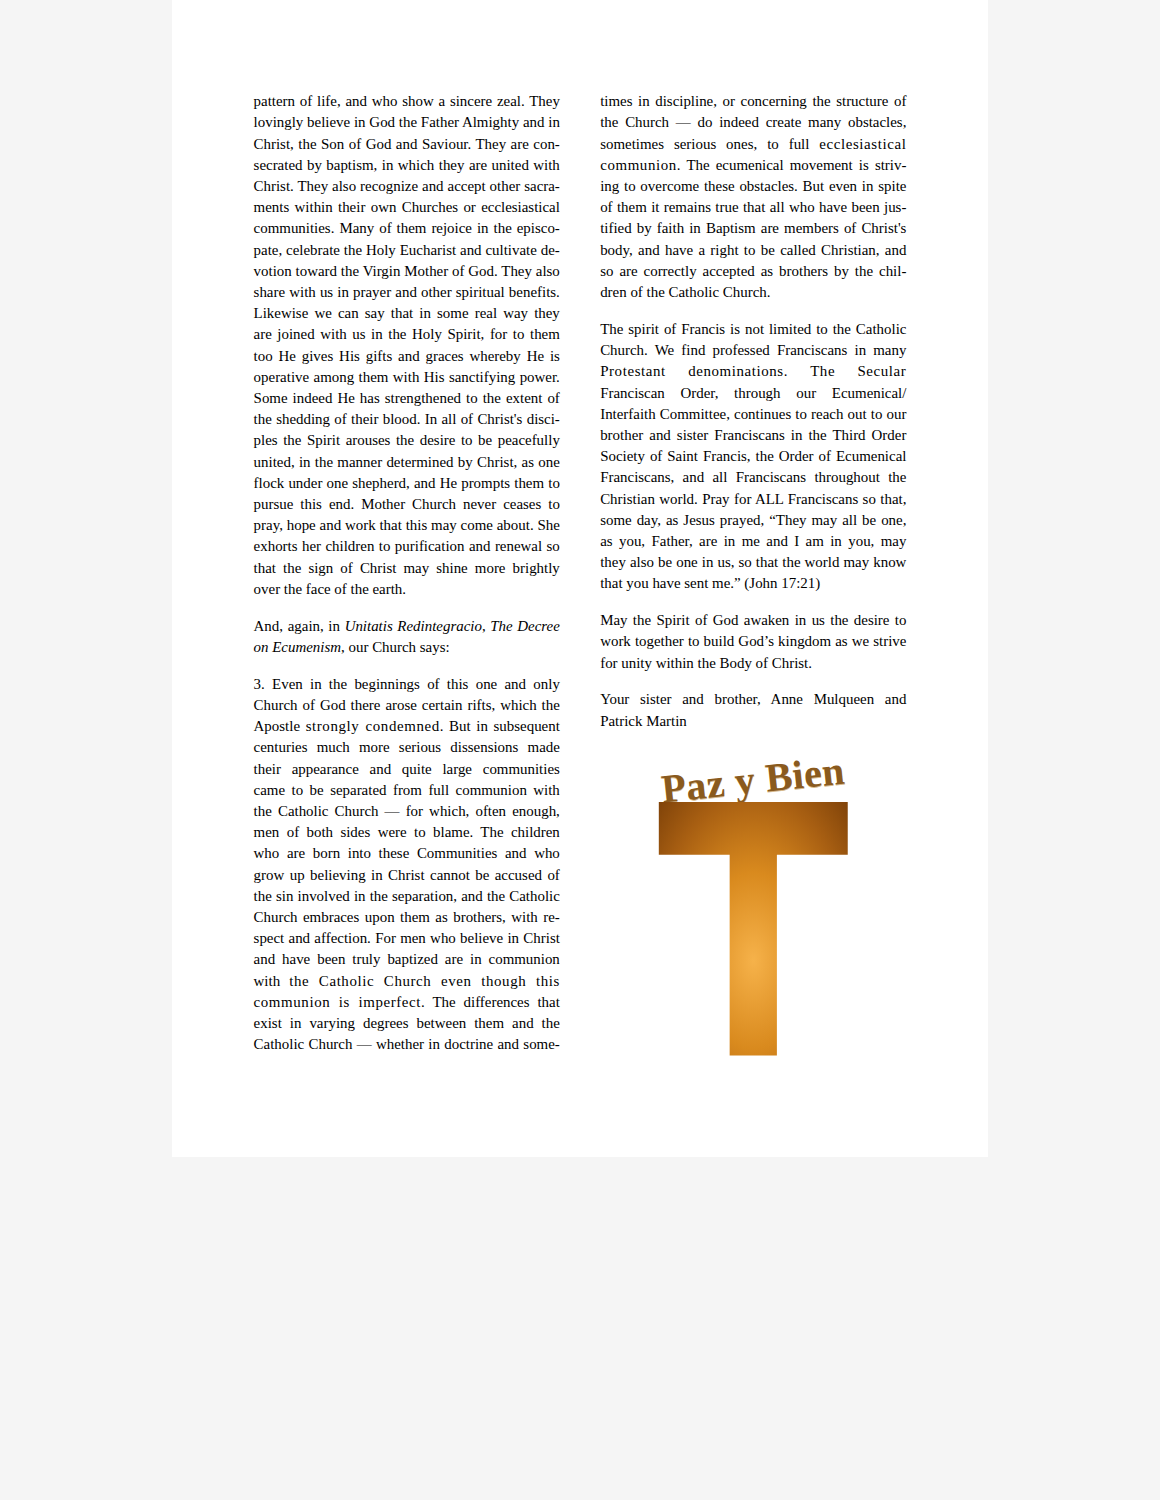pattern of life, and who show a sincere zeal. They lovingly believe in God the Father Almighty and in Christ, the Son of God and Saviour. They are consecrated by baptism, in which they are united with Christ. They also recognize and accept other sacraments within their own Churches or ecclesiastical communities. Many of them rejoice in the episcopate, celebrate the Holy Eucharist and cultivate devotion toward the Virgin Mother of God. They also share with us in prayer and other spiritual benefits. Likewise we can say that in some real way they are joined with us in the Holy Spirit, for to them too He gives His gifts and graces whereby He is operative among them with His sanctifying power. Some indeed He has strengthened to the extent of the shedding of their blood. In all of Christ's disciples the Spirit arouses the desire to be peacefully united, in the manner determined by Christ, as one flock under one shepherd, and He prompts them to pursue this end. Mother Church never ceases to pray, hope and work that this may come about. She exhorts her children to purification and renewal so that the sign of Christ may shine more brightly over the face of the earth.
And, again, in Unitatis Redintegracio, The Decree on Ecumenism, our Church says:
3. Even in the beginnings of this one and only Church of God there arose certain rifts, which the Apostle strongly condemned. But in subsequent centuries much more serious dissensions made their appearance and quite large communities came to be separated from full communion with the Catholic Church — for which, often enough, men of both sides were to blame. The children who are born into these Communities and who grow up believing in Christ cannot be accused of the sin involved in the separation, and the Catholic Church embraces upon them as brothers, with respect and affection. For men who believe in Christ and have been truly baptized are in communion with the Catholic Church even though this communion is imperfect. The differences that exist in varying degrees between them and the Catholic Church — whether in doctrine and sometimes in discipline, or concerning the structure of the Church — do indeed create many obstacles, sometimes serious ones, to full ecclesiastical communion. The ecumenical movement is striving to overcome these obstacles. But even in spite of them it remains true that all who have been justified by faith in Baptism are members of Christ's body, and have a right to be called Christian, and so are correctly accepted as brothers by the children of the Catholic Church.
The spirit of Francis is not limited to the Catholic Church. We find professed Franciscans in many Protestant denominations. The Secular Franciscan Order, through our Ecumenical/ Interfaith Committee, continues to reach out to our brother and sister Franciscans in the Third Order Society of Saint Francis, the Order of Ecumenical Franciscans, and all Franciscans throughout the Christian world. Pray for ALL Franciscans so that, some day, as Jesus prayed, “They may all be one, as you, Father, are in me and I am in you, may they also be one in us, so that the world may know that you have sent me.” (John 17:21)
May the Spirit of God awaken in us the desire to work together to build God’s kingdom as we strive for unity within the Body of Christ.
Your sister and brother, Anne Mulqueen and Patrick Martin
Paz y Bien